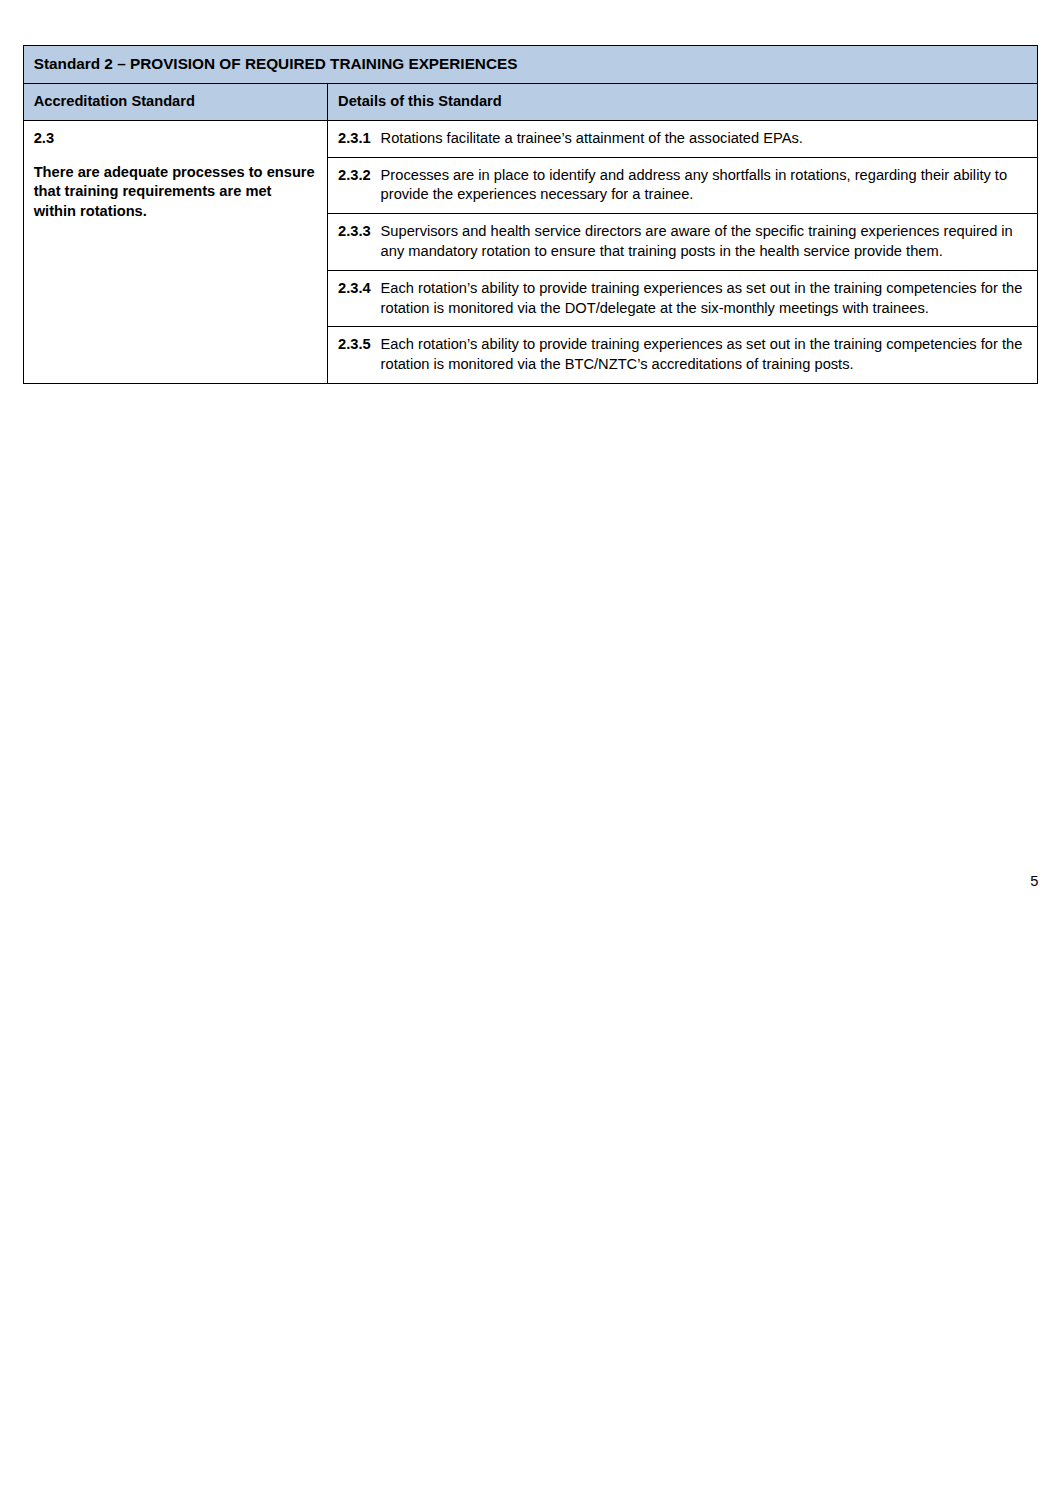| Standard 2 – PROVISION OF REQUIRED TRAINING EXPERIENCES |
| Accreditation Standard | Details of this Standard |
| 2.3 There are adequate processes to ensure that training requirements are met within rotations. | 2.3.1 Rotations facilitate a trainee’s attainment of the associated EPAs. |
| 2.3.2 Processes are in place to identify and address any shortfalls in rotations, regarding their ability to provide the experiences necessary for a trainee. |
| 2.3.3 Supervisors and health service directors are aware of the specific training experiences required in any mandatory rotation to ensure that training posts in the health service provide them. |
| 2.3.4 Each rotation’s ability to provide training experiences as set out in the training competencies for the rotation is monitored via the DOT/delegate at the six-monthly meetings with trainees. |
| 2.3.5 Each rotation’s ability to provide training experiences as set out in the training competencies for the rotation is monitored via the BTC/NZTC’s accreditations of training posts. |
5